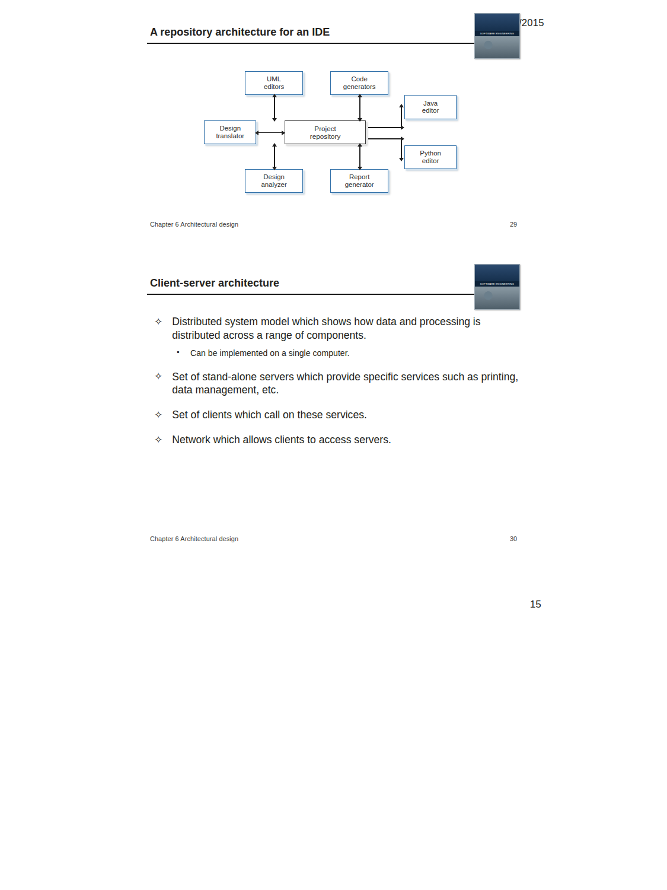2/9/2015
A repository architecture for an IDE
Software Engineering
UML
editors
Code
generators
Java
editor
Design
translator
Project
repository
Python
editor
Design
analyzer
Report
generator
Chapter 6 Architectural design 29
Client-server architecture
Software Engineering
Distributed system model which shows how data and processing is distributed across a range of components.
Can be implemented on a single computer.
Set of stand-alone servers which provide specific services such as printing, data management, etc.
Set of clients which call on these services.
Network which allows clients to access servers.
Chapter 6 Architectural design 30
15